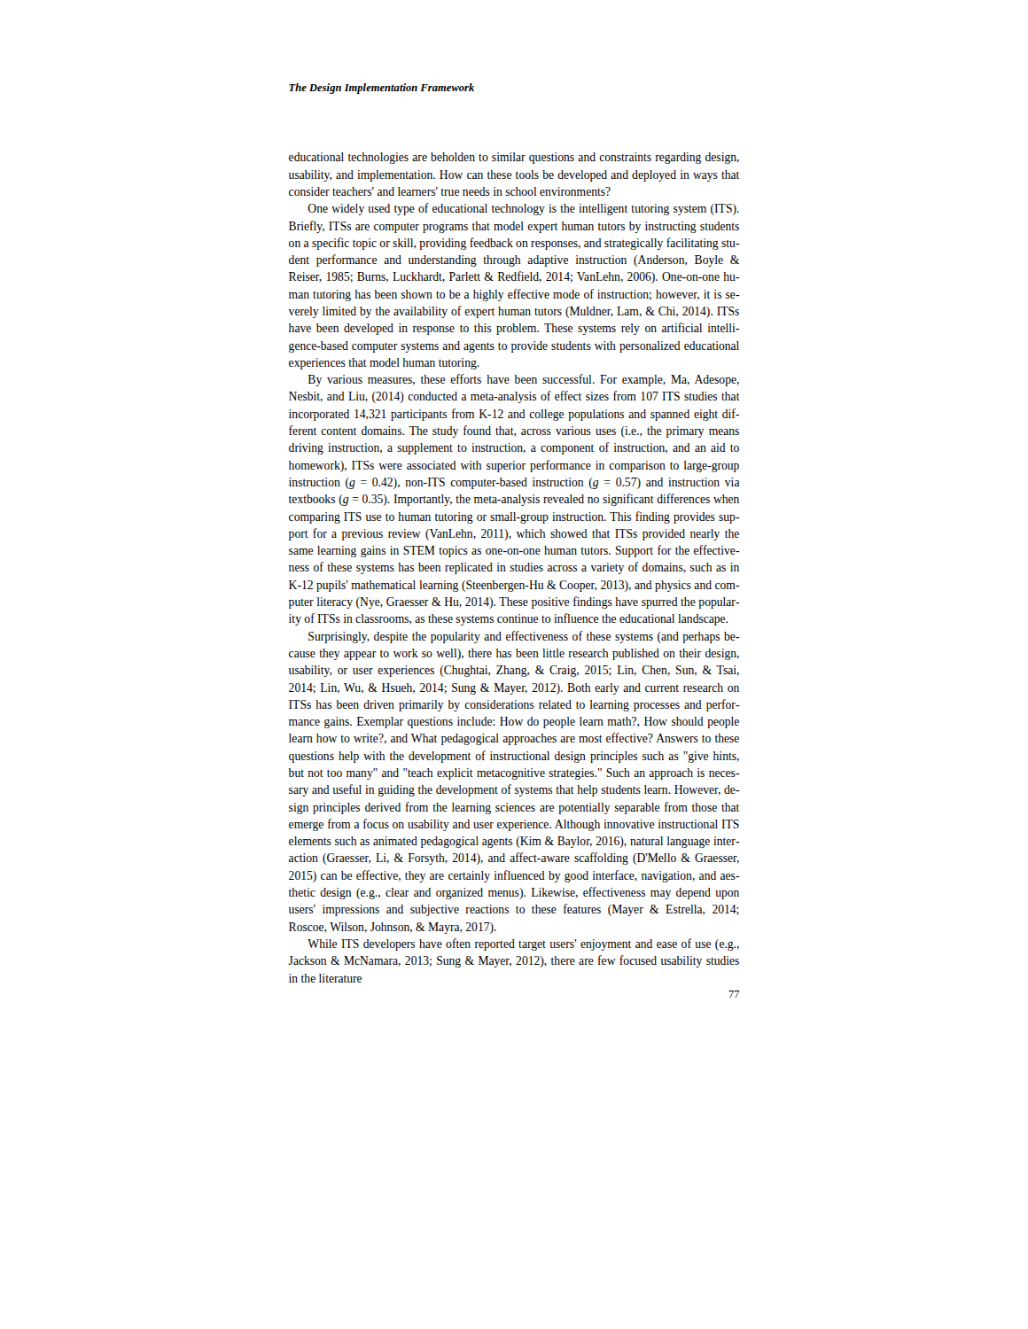The Design Implementation Framework
educational technologies are beholden to similar questions and constraints regarding design, usability, and implementation. How can these tools be developed and deployed in ways that consider teachers' and learners' true needs in school environments?
One widely used type of educational technology is the intelligent tutoring system (ITS). Briefly, ITSs are computer programs that model expert human tutors by instructing students on a specific topic or skill, providing feedback on responses, and strategically facilitating student performance and understanding through adaptive instruction (Anderson, Boyle & Reiser, 1985; Burns, Luckhardt, Parlett & Redfield, 2014; VanLehn, 2006). One-on-one human tutoring has been shown to be a highly effective mode of instruction; however, it is severely limited by the availability of expert human tutors (Muldner, Lam, & Chi, 2014). ITSs have been developed in response to this problem. These systems rely on artificial intelligence-based computer systems and agents to provide students with personalized educational experiences that model human tutoring.
By various measures, these efforts have been successful. For example, Ma, Adesope, Nesbit, and Liu, (2014) conducted a meta-analysis of effect sizes from 107 ITS studies that incorporated 14,321 participants from K-12 and college populations and spanned eight different content domains. The study found that, across various uses (i.e., the primary means driving instruction, a supplement to instruction, a component of instruction, and an aid to homework), ITSs were associated with superior performance in comparison to large-group instruction (g = 0.42), non-ITS computer-based instruction (g = 0.57) and instruction via textbooks (g = 0.35). Importantly, the meta-analysis revealed no significant differences when comparing ITS use to human tutoring or small-group instruction. This finding provides support for a previous review (VanLehn, 2011), which showed that ITSs provided nearly the same learning gains in STEM topics as one-on-one human tutors. Support for the effectiveness of these systems has been replicated in studies across a variety of domains, such as in K-12 pupils' mathematical learning (Steenbergen-Hu & Cooper, 2013), and physics and computer literacy (Nye, Graesser & Hu, 2014). These positive findings have spurred the popularity of ITSs in classrooms, as these systems continue to influence the educational landscape.
Surprisingly, despite the popularity and effectiveness of these systems (and perhaps because they appear to work so well), there has been little research published on their design, usability, or user experiences (Chughtai, Zhang, & Craig, 2015; Lin, Chen, Sun, & Tsai, 2014; Lin, Wu, & Hsueh, 2014; Sung & Mayer, 2012). Both early and current research on ITSs has been driven primarily by considerations related to learning processes and performance gains. Exemplar questions include: How do people learn math?, How should people learn how to write?, and What pedagogical approaches are most effective? Answers to these questions help with the development of instructional design principles such as "give hints, but not too many" and "teach explicit metacognitive strategies." Such an approach is necessary and useful in guiding the development of systems that help students learn. However, design principles derived from the learning sciences are potentially separable from those that emerge from a focus on usability and user experience. Although innovative instructional ITS elements such as animated pedagogical agents (Kim & Baylor, 2016), natural language interaction (Graesser, Li, & Forsyth, 2014), and affect-aware scaffolding (D'Mello & Graesser, 2015) can be effective, they are certainly influenced by good interface, navigation, and aesthetic design (e.g., clear and organized menus). Likewise, effectiveness may depend upon users' impressions and subjective reactions to these features (Mayer & Estrella, 2014; Roscoe, Wilson, Johnson, & Mayra, 2017).
While ITS developers have often reported target users' enjoyment and ease of use (e.g., Jackson & McNamara, 2013; Sung & Mayer, 2012), there are few focused usability studies in the literature
77